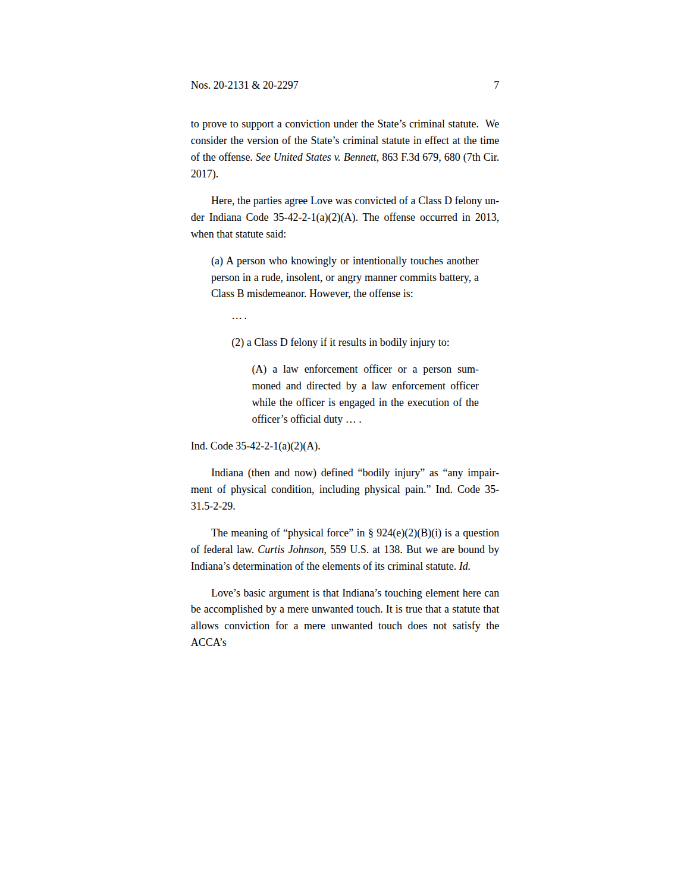Nos. 20-2131 & 20-2297 7
to prove to support a conviction under the State’s criminal statute. We consider the version of the State’s criminal statute in effect at the time of the offense. See United States v. Bennett, 863 F.3d 679, 680 (7th Cir. 2017).
Here, the parties agree Love was convicted of a Class D felony under Indiana Code 35-42-2-1(a)(2)(A). The offense occurred in 2013, when that statute said:
(a) A person who knowingly or intentionally touches another person in a rude, insolent, or angry manner commits battery, a Class B misdemeanor. However, the offense is:
….
(2) a Class D felony if it results in bodily injury to:
(A) a law enforcement officer or a person summoned and directed by a law enforcement officer while the officer is engaged in the execution of the officer’s official duty … .
Ind. Code 35-42-2-1(a)(2)(A).
Indiana (then and now) defined “bodily injury” as “any impairment of physical condition, including physical pain.” Ind. Code 35-31.5-2-29.
The meaning of “physical force” in § 924(e)(2)(B)(i) is a question of federal law. Curtis Johnson, 559 U.S. at 138. But we are bound by Indiana’s determination of the elements of its criminal statute. Id.
Love’s basic argument is that Indiana’s touching element here can be accomplished by a mere unwanted touch. It is true that a statute that allows conviction for a mere unwanted touch does not satisfy the ACCA’s